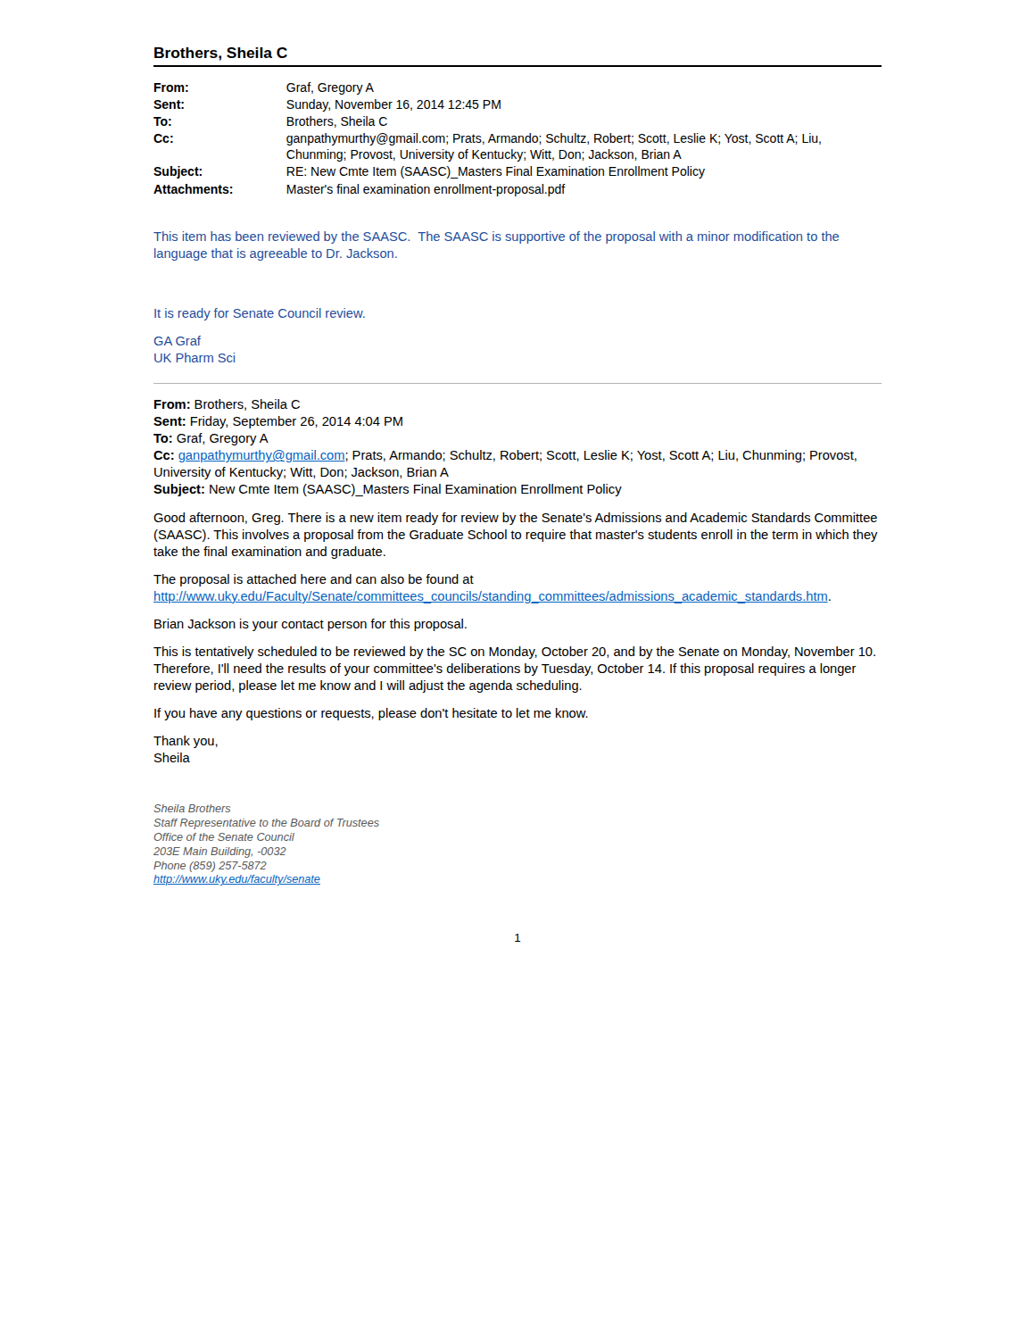Brothers, Sheila C
| From: | Graf, Gregory A |
| Sent: | Sunday, November 16, 2014 12:45 PM |
| To: | Brothers, Sheila C |
| Cc: | ganpathymurthy@gmail.com; Prats, Armando; Schultz, Robert; Scott, Leslie K; Yost, Scott A; Liu, Chunming; Provost, University of Kentucky; Witt, Don; Jackson, Brian A |
| Subject: | RE: New Cmte Item (SAASC)_Masters Final Examination Enrollment Policy |
| Attachments: | Master's final examination enrollment-proposal.pdf |
This item has been reviewed by the SAASC. The SAASC is supportive of the proposal with a minor modification to the language that is agreeable to Dr. Jackson.
It is ready for Senate Council review.
GA Graf
UK Pharm Sci
From: Brothers, Sheila C
Sent: Friday, September 26, 2014 4:04 PM
To: Graf, Gregory A
Cc: ganpathymurthy@gmail.com; Prats, Armando; Schultz, Robert; Scott, Leslie K; Yost, Scott A; Liu, Chunming; Provost, University of Kentucky; Witt, Don; Jackson, Brian A
Subject: New Cmte Item (SAASC)_Masters Final Examination Enrollment Policy
Good afternoon, Greg. There is a new item ready for review by the Senate's Admissions and Academic Standards Committee (SAASC). This involves a proposal from the Graduate School to require that master's students enroll in the term in which they take the final examination and graduate.
The proposal is attached here and can also be found at http://www.uky.edu/Faculty/Senate/committees_councils/standing_committees/admissions_academic_standards.htm.
Brian Jackson is your contact person for this proposal.
This is tentatively scheduled to be reviewed by the SC on Monday, October 20, and by the Senate on Monday, November 10. Therefore, I'll need the results of your committee's deliberations by Tuesday, October 14. If this proposal requires a longer review period, please let me know and I will adjust the agenda scheduling.
If you have any questions or requests, please don't hesitate to let me know.
Thank you,
Sheila
Sheila Brothers
Staff Representative to the Board of Trustees
Office of the Senate Council
203E Main Building, -0032
Phone (859) 257-5872
http://www.uky.edu/faculty/senate
1